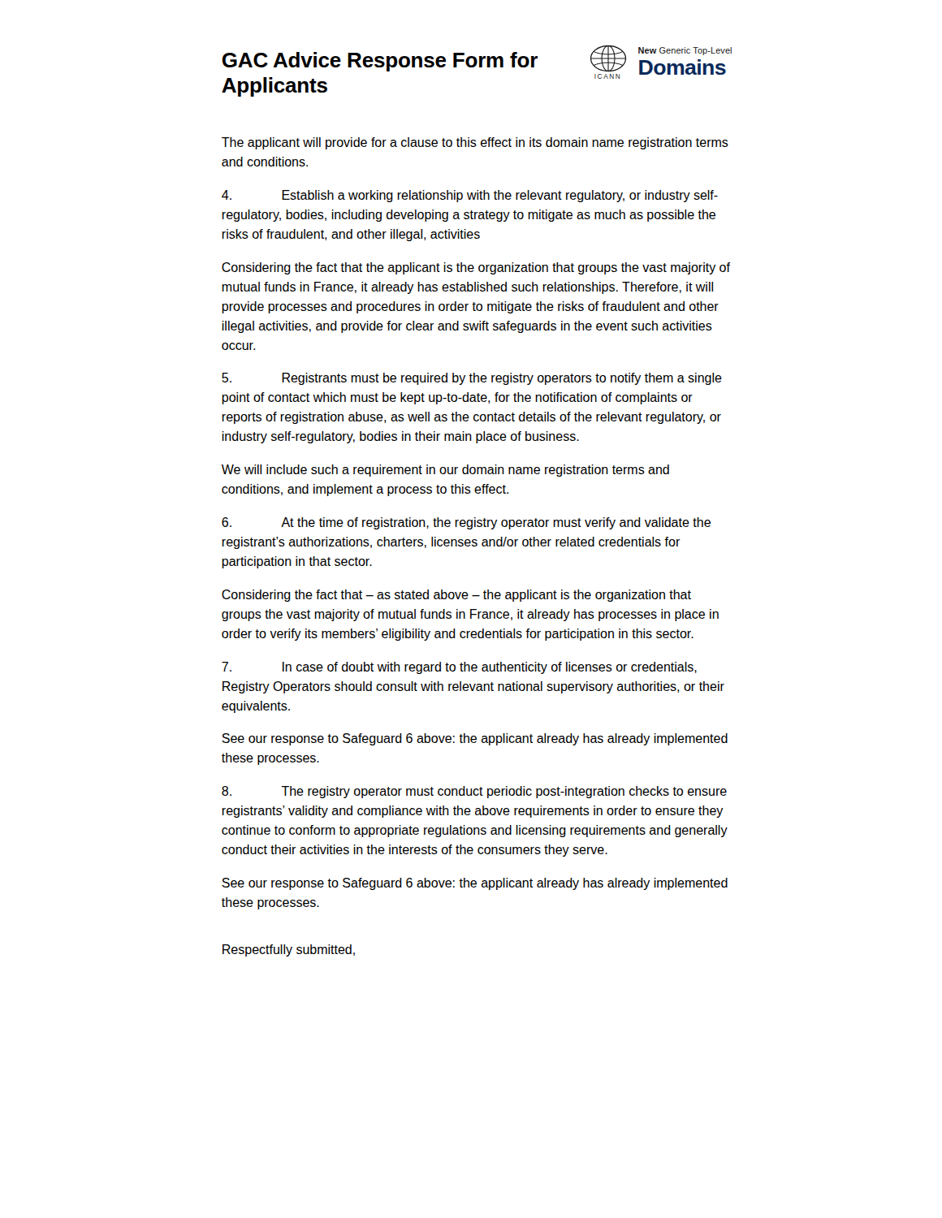GAC Advice Response Form for Applicants
ICANN
New Generic Top-Level
Domains
The applicant will provide for a clause to this effect in its domain name registration terms and conditions.
4. Establish a working relationship with the relevant regulatory, or industry self-regulatory, bodies, including developing a strategy to mitigate as much as possible the risks of fraudulent, and other illegal, activities
Considering the fact that the applicant is the organization that groups the vast majority of mutual funds in France, it already has established such relationships. Therefore, it will provide processes and procedures in order to mitigate the risks of fraudulent and other illegal activities, and provide for clear and swift safeguards in the event such activities occur.
5. Registrants must be required by the registry operators to notify them a single point of contact which must be kept up-to-date, for the notification of complaints or reports of registration abuse, as well as the contact details of the relevant regulatory, or industry self-regulatory, bodies in their main place of business.
We will include such a requirement in our domain name registration terms and conditions, and implement a process to this effect.
6. At the time of registration, the registry operator must verify and validate the registrant’s authorizations, charters, licenses and/or other related credentials for participation in that sector.
Considering the fact that – as stated above – the applicant is the organization that groups the vast majority of mutual funds in France, it already has processes in place in order to verify its members’ eligibility and credentials for participation in this sector.
7. In case of doubt with regard to the authenticity of licenses or credentials, Registry Operators should consult with relevant national supervisory authorities, or their equivalents.
See our response to Safeguard 6 above: the applicant already has already implemented these processes.
8. The registry operator must conduct periodic post-integration checks to ensure registrants’ validity and compliance with the above requirements in order to ensure they continue to conform to appropriate regulations and licensing requirements and generally conduct their activities in the interests of the consumers they serve.
See our response to Safeguard 6 above: the applicant already has already implemented these processes.
Respectfully submitted,